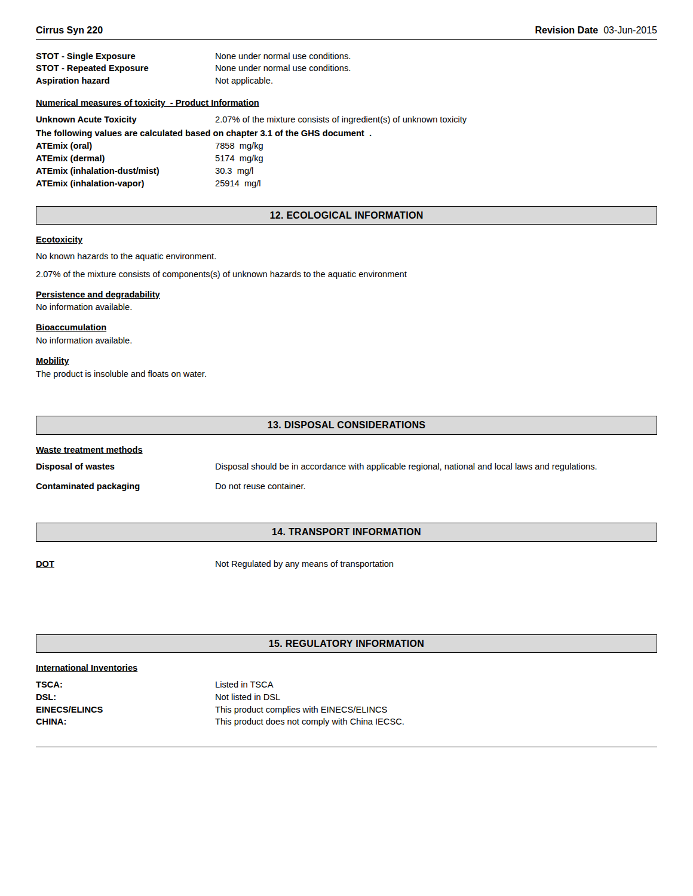Cirrus Syn 220 Revision Date 03-Jun-2015
| STOT - Single Exposure | None under normal use conditions. |
| STOT - Repeated Exposure | None under normal use conditions. |
| Aspiration hazard | Not applicable. |
Numerical measures of toxicity - Product Information
| Unknown Acute Toxicity | 2.07% of the mixture consists of ingredient(s) of unknown toxicity |
The following values are calculated based on chapter 3.1 of the GHS document .
| ATEmix (oral) | 7858 mg/kg |
| ATEmix (dermal) | 5174 mg/kg |
| ATEmix (inhalation-dust/mist) | 30.3 mg/l |
| ATEmix (inhalation-vapor) | 25914 mg/l |
12. ECOLOGICAL INFORMATION
Ecotoxicity
No known hazards to the aquatic environment.
2.07% of the mixture consists of components(s) of unknown hazards to the aquatic environment
Persistence and degradability
No information available.
Bioaccumulation
No information available.
Mobility
The product is insoluble and floats on water.
13. DISPOSAL CONSIDERATIONS
Waste treatment methods
| Disposal of wastes | Disposal should be in accordance with applicable regional, national and local laws and regulations. |
| Contaminated packaging | Do not reuse container. |
14. TRANSPORT INFORMATION
| DOT | Not Regulated by any means of transportation |
15. REGULATORY INFORMATION
International Inventories
| TSCA: | Listed in TSCA |
| DSL: | Not listed in DSL |
| EINECS/ELINCS | This product complies with EINECS/ELINCS |
| CHINA: | This product does not comply with China IECSC. |